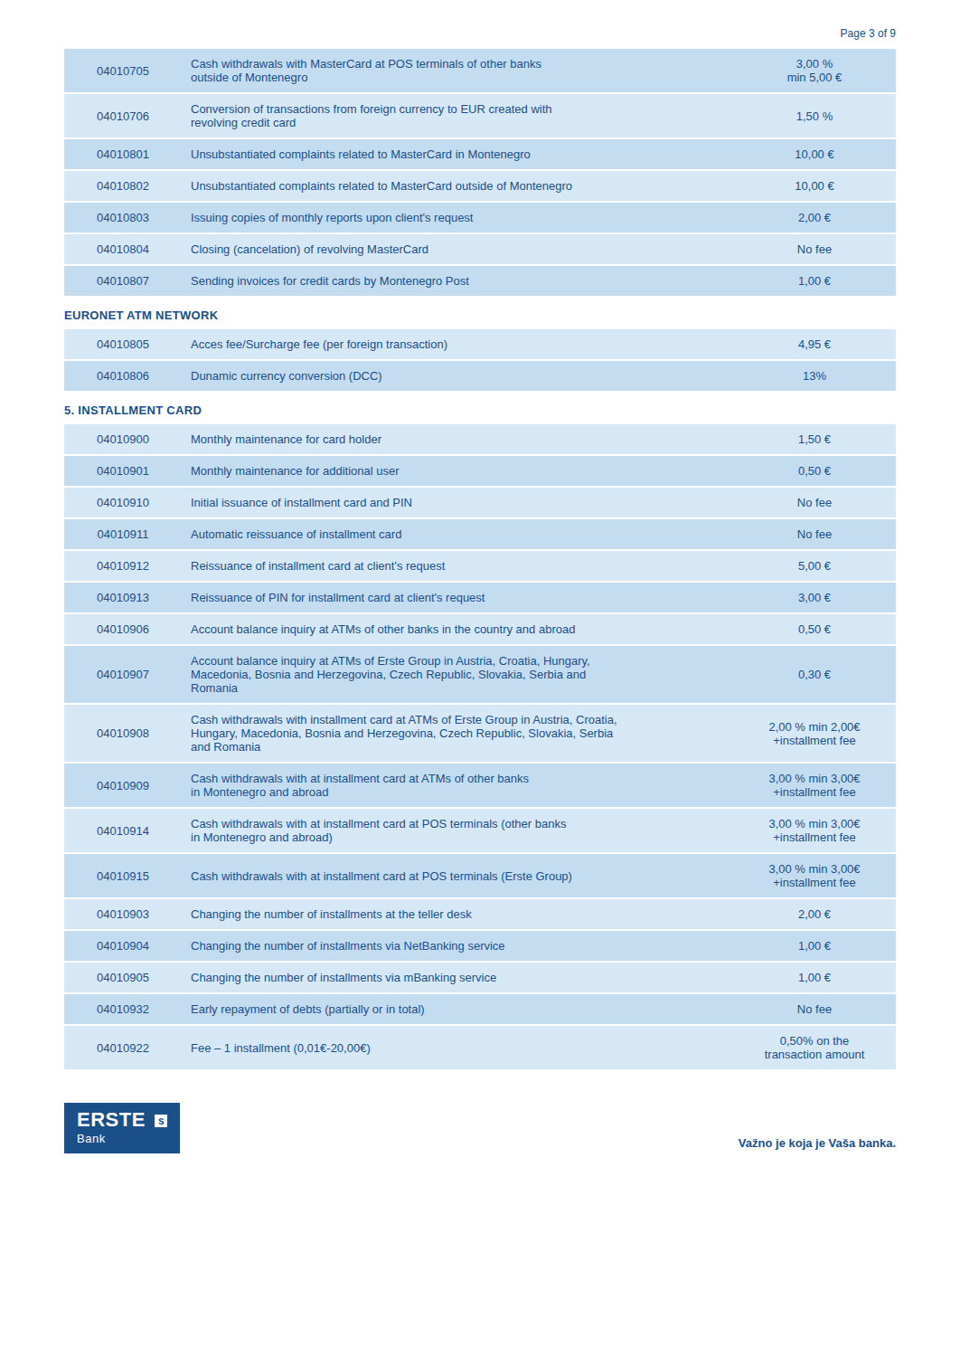Page 3 of 9
| 04010705 | Cash withdrawals with MasterCard at POS terminals of other banks outside of Montenegro | 3,00 % min 5,00 € |
| 04010706 | Conversion of transactions from foreign currency to EUR created with revolving credit card | 1,50 % |
| 04010801 | Unsubstantiated complaints related to MasterCard in Montenegro | 10,00 € |
| 04010802 | Unsubstantiated complaints related to MasterCard outside of Montenegro | 10,00 € |
| 04010803 | Issuing copies of monthly reports upon client's request | 2,00 € |
| 04010804 | Closing (cancelation) of revolving MasterCard | No fee |
| 04010807 | Sending invoices for credit cards by Montenegro Post | 1,00 € |
| EURONET ATM NETWORK |
| 04010805 | Acces fee/Surcharge fee (per foreign transaction) | 4,95 € |
| 04010806 | Dunamic currency conversion (DCC) | 13% |
| 5. INSTALLMENT CARD |
| 04010900 | Monthly maintenance for card holder | 1,50 € |
| 04010901 | Monthly maintenance for additional user | 0,50 € |
| 04010910 | Initial issuance of installment card and PIN | No fee |
| 04010911 | Automatic reissuance of installment card | No fee |
| 04010912 | Reissuance of installment card at client's request | 5,00 € |
| 04010913 | Reissuance of PIN for installment card at client's request | 3,00 € |
| 04010906 | Account balance inquiry at ATMs of other banks in the country and abroad | 0,50 € |
| 04010907 | Account balance inquiry at ATMs of Erste Group in Austria, Croatia, Hungary, Macedonia, Bosnia and Herzegovina, Czech Republic, Slovakia, Serbia and Romania | 0,30 € |
| 04010908 | Cash withdrawals with installment card at ATMs of Erste Group in Austria, Croatia, Hungary, Macedonia, Bosnia and Herzegovina, Czech Republic, Slovakia, Serbia and Romania | 2,00 % min 2,00€ +installment fee |
| 04010909 | Cash withdrawals with at installment card at ATMs of other banks in Montenegro and abroad | 3,00 % min 3,00€ +installment fee |
| 04010914 | Cash withdrawals with at installment card at POS terminals (other banks in Montenegro and abroad) | 3,00 % min 3,00€ +installment fee |
| 04010915 | Cash withdrawals with at installment card at POS terminals (Erste Group) | 3,00 % min 3,00€ +installment fee |
| 04010903 | Changing the number of installments at the teller desk | 2,00 € |
| 04010904 | Changing the number of installments via NetBanking service | 1,00 € |
| 04010905 | Changing the number of installments via mBanking service | 1,00 € |
| 04010932 | Early repayment of debts (partially or in total) | No fee |
| 04010922 | Fee – 1 installment (0,01€-20,00€) | 0,50% on the transaction amount |
ERSTE sBank
Važno je koja je Vaša banka.